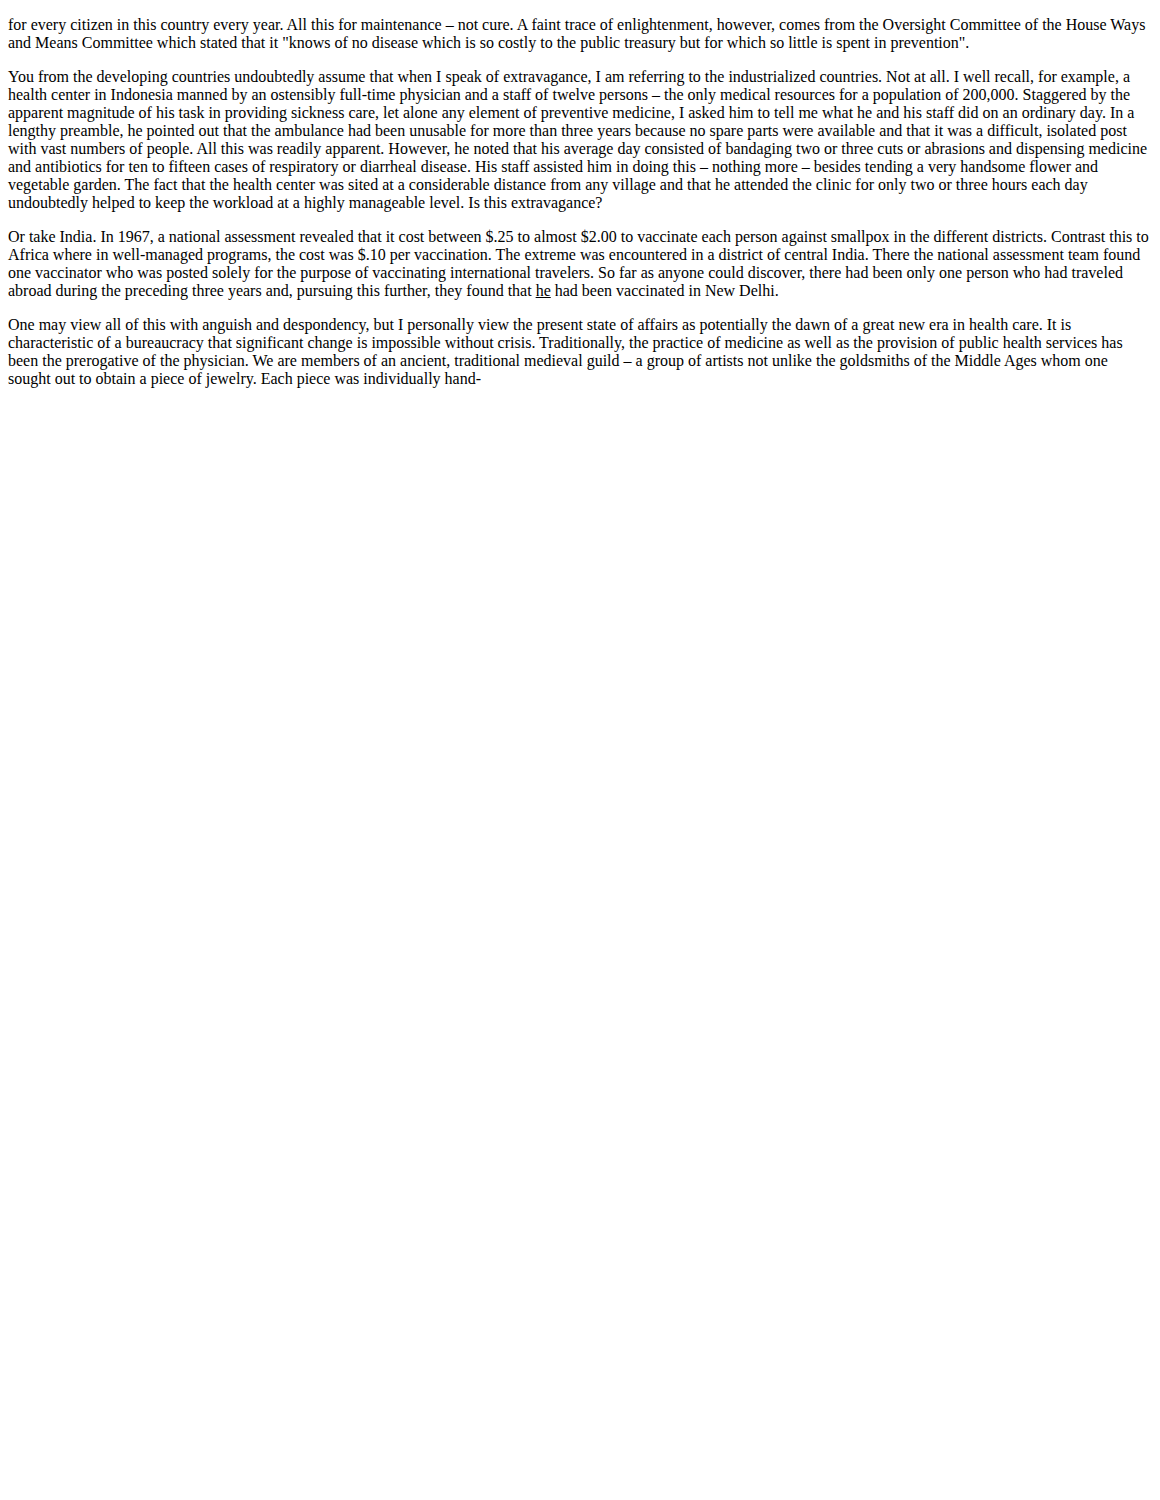for every citizen in this country every year. All this for maintenance – not cure. A faint trace of enlightenment, however, comes from the Oversight Committee of the House Ways and Means Committee which stated that it "knows of no disease which is so costly to the public treasury but for which so little is spent in prevention".
You from the developing countries undoubtedly assume that when I speak of extravagance, I am referring to the industrialized countries. Not at all. I well recall, for example, a health center in Indonesia manned by an ostensibly full-time physician and a staff of twelve persons – the only medical resources for a population of 200,000. Staggered by the apparent magnitude of his task in providing sickness care, let alone any element of preventive medicine, I asked him to tell me what he and his staff did on an ordinary day. In a lengthy preamble, he pointed out that the ambulance had been unusable for more than three years because no spare parts were available and that it was a difficult, isolated post with vast numbers of people. All this was readily apparent. However, he noted that his average day consisted of bandaging two or three cuts or abrasions and dispensing medicine and antibiotics for ten to fifteen cases of respiratory or diarrheal disease. His staff assisted him in doing this – nothing more – besides tending a very handsome flower and vegetable garden. The fact that the health center was sited at a considerable distance from any village and that he attended the clinic for only two or three hours each day undoubtedly helped to keep the workload at a highly manageable level. Is this extravagance?
Or take India. In 1967, a national assessment revealed that it cost between $.25 to almost $2.00 to vaccinate each person against smallpox in the different districts. Contrast this to Africa where in well-managed programs, the cost was $.10 per vaccination. The extreme was encountered in a district of central India. There the national assessment team found one vaccinator who was posted solely for the purpose of vaccinating international travelers. So far as anyone could discover, there had been only one person who had traveled abroad during the preceding three years and, pursuing this further, they found that he had been vaccinated in New Delhi.
One may view all of this with anguish and despondency, but I personally view the present state of affairs as potentially the dawn of a great new era in health care. It is characteristic of a bureaucracy that significant change is impossible without crisis. Traditionally, the practice of medicine as well as the provision of public health services has been the prerogative of the physician. We are members of an ancient, traditional medieval guild – a group of artists not unlike the goldsmiths of the Middle Ages whom one sought out to obtain a piece of jewelry. Each piece was individually hand-